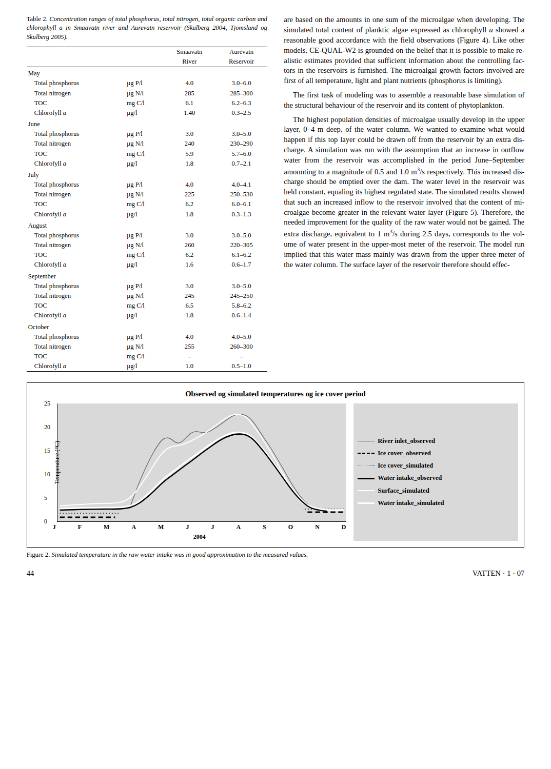Table 2. Concentration ranges of total phosphorus, total nitrogen, total organic carbon and chlorophyll a in Smaavatn river and Aurevatn reservoir (Skulberg 2004, Tjomsland og Skulberg 2005).
| | | Smaavatn | Aurevatn |
| --- | --- | --- | --- |
| | | River | Reservoir |
| May |
| Total phosphorus | µg P/l | 4.0 | 3.0–6.0 |
| Total nitrogen | µg N/l | 285 | 285–300 |
| TOC | mg C/l | 6.1 | 6.2–6.3 |
| Chlorofyll a | µg/l | 1.40 | 0.3–2.5 |
| June |
| Total phosphorus | µg P/l | 3.0 | 3.0–5.0 |
| Total nitrogen | µg N/l | 240 | 230–290 |
| TOC | mg C/l | 5.9 | 5.7–6.0 |
| Chlorofyll a | µg/l | 1.8 | 0.7–2.1 |
| July |
| Total phosphorus | µg P/l | 4.0 | 4.0–4.1 |
| Total nitrogen | µg N/l | 225 | 250–530 |
| TOC | mg C/l | 6.2 | 6.0–6.1 |
| Chlorofyll a | µg/l | 1.8 | 0.3–1.3 |
| August |
| Total phosphorus | µg P/l | 3.0 | 3.0–5.0 |
| Total nitrogen | µg N/l | 260 | 220–305 |
| TOC | mg C/l | 6.2 | 6.1–6.2 |
| Chlorofyll a | µg/l | 1.6 | 0.6–1.7 |
| September |
| Total phosphorus | µg P/l | 3.0 | 3.0–5.0 |
| Total nitrogen | µg N/l | 245 | 245–250 |
| TOC | mg C/l | 6.5 | 5.8–6.2 |
| Chlorofyll a | µg/l | 1.8 | 0.6–1.4 |
| October |
| Total phosphorus | µg P/l | 4.0 | 4.0–5.0 |
| Total nitrogen | µg N/l | 255 | 260–300 |
| TOC | mg C/l | – | – |
| Chlorofyll a | µg/l | 1.0 | 0.5–1.0 |
are based on the amounts in one sum of the microalgae when developing. The simulated total content of planktic algae expressed as chlorophyll a showed a reasonable good accordance with the field observations (Figure 4). Like other models, CE-QUAL-W2 is grounded on the belief that it is possible to make realistic estimates provided that sufficient information about the controlling factors in the reservoirs is furnished. The microalgal growth factors involved are first of all temperature, light and plant nutrients (phosphorus is limiting).
The first task of modeling was to assemble a reasonable base simulation of the structural behaviour of the reservoir and its content of phytoplankton.
The highest population densities of microalgae usually develop in the upper layer, 0–4 m deep, of the water column. We wanted to examine what would happen if this top layer could be drawn off from the reservoir by an extra discharge. A simulation was run with the assumption that an increase in outflow water from the reservoir was accomplished in the period June–September amounting to a magnitude of 0.5 and 1.0 m3/s respectively. This increased discharge should be emptied over the dam. The water level in the reservoir was held constant, equaling its highest regulated state. The simulated results showed that such an increased inflow to the reservoir involved that the content of microalgae become greater in the relevant water layer (Figure 5). Therefore, the needed improvement for the quality of the raw water would not be gained. The extra discharge, equivalent to 1 m3/s during 2.5 days, corresponds to the volume of water present in the upper-most meter of the reservoir. The model run implied that this water mass mainly was drawn from the upper three meter of the water column. The surface layer of the reservoir therefore should effec-
Observed og simulated temperatures og ice cover period
Temperature (°C) 25 20 15 10 5 0
JFMAMJJASOND
2004
River inlet_observed
Ice cover_observed
Ice cover_simulated
Water intake_observed
Surface_simulated
Water intake_simulated
Figure 2. Simulated temperature in the raw water intake was in good approximation to the measured values.
44 VATTEN · 1 · 07